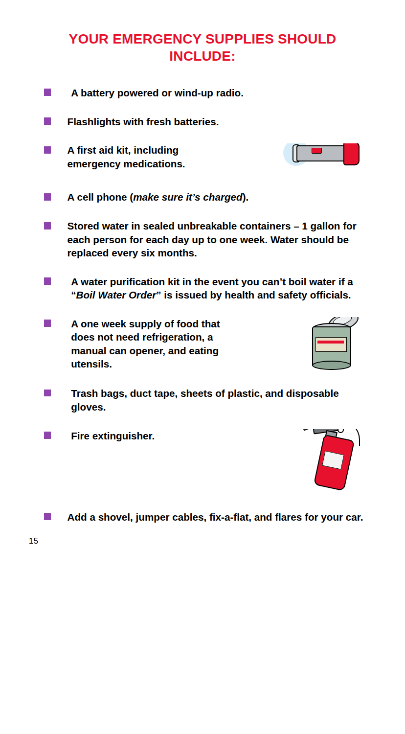YOUR EMERGENCY SUPPLIES SHOULD INCLUDE:
A battery powered or wind-up radio.
Flashlights with fresh batteries.
A first aid kit, including
emergency medications.
A cell phone (make sure it’s charged).
Stored water in sealed unbreakable containers – 1 gallon for each person for each day up to one week. Water should be replaced every six months.
A water purification kit in the event you can’t boil water if a “Boil Water Order” is issued by health and safety officials.
A one week supply of food that
does not need refrigeration, a
manual can opener, and eating
utensils.
Trash bags, duct tape, sheets of plastic, and disposable gloves.
Fire extinguisher.
Add a shovel, jumper cables, fix-a-flat, and flares for your car.
15